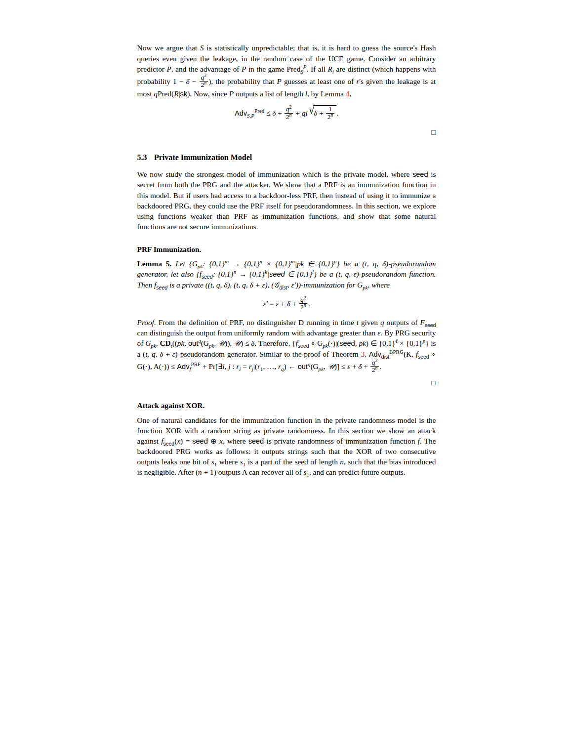Now we argue that S is statistically unpredictable; that is, it is hard to guess the source's Hash queries even given the leakage, in the random case of the UCE game. Consider an arbitrary predictor P, and the advantage of P in the game PredSP. If all Ri are distinct (which happens with probability 1 − δ − q22n), the probability that P guesses at least one of r's given the leakage is at most q Pred(R|sk). Now, since P outputs a list of length l, by Lemma 4,
AdvS,PPred ≤ δ + q22n + ql δ + 12n.
□
5.3 Private Immunization Model
We now study the strongest model of immunization which is the private model, where seed is secret from both the PRG and the attacker. We show that a PRF is an immunization function in this model. But if users had access to a backdoor-less PRF, then instead of using it to immunize a backdoored PRG, they could use the PRF itself for pseudorandomness. In this section, we explore using functions weaker than PRF as immunization functions, and show that some natural functions are not secure immunizations.
PRF Immunization.
Lemma 5. Let {Gpk: {0,1}m → {0,1}n × {0,1}m|pk ∈ {0,1}p} be a (t, q, δ)-pseudorandom generator, let also {fseed: {0,1}n → {0,1}k|seed ∈ {0,1}l} be a (t, q, ε)-pseudorandom function. Then fseed is a private ((t, q, δ), (t, q, δ + ε), (𝒢dist, ε′))-immunization for Gpk, where
ε′ = ε + δ + q22n.
Proof. From the definition of PRF, no distinguisher D running in time t given q outputs of Fseed can distinguish the output from uniformly random with advantage greater than ε. By PRG security of Gpk, CDt((pk, outq(Gpk, 𝒰)), 𝒰) ≤ δ. Therefore, {fseed ∘ Gpk(·)|(seed, pk) ∈ {0,1}ℓ × {0,1}p} is a (t, q, δ + ε)-pseudorandom generator. Similar to the proof of Theorem 3, AdvdistBPRG(K, fseed ∘ G(·), A(·)) ≤ AdvfPRF + Pr[∃i, j : ri = rj|(r1, …, rq) ← outq(Gpk, 𝒰)] ≤ ε + δ + q22n.
□
Attack against XOR.
One of natural candidates for the immunization function in the private randomness model is the function XOR with a random string as private randomness. In this section we show an attack against fseed(x) = seed ⊕ x, where seed is private randomness of immunization function f. The backdoored PRG works as follows: it outputs strings such that the XOR of two consecutive outputs leaks one bit of s1 where s1 is a part of the seed of length n, such that the bias introduced is negligible. After (n + 1) outputs A can recover all of s1, and can predict future outputs.